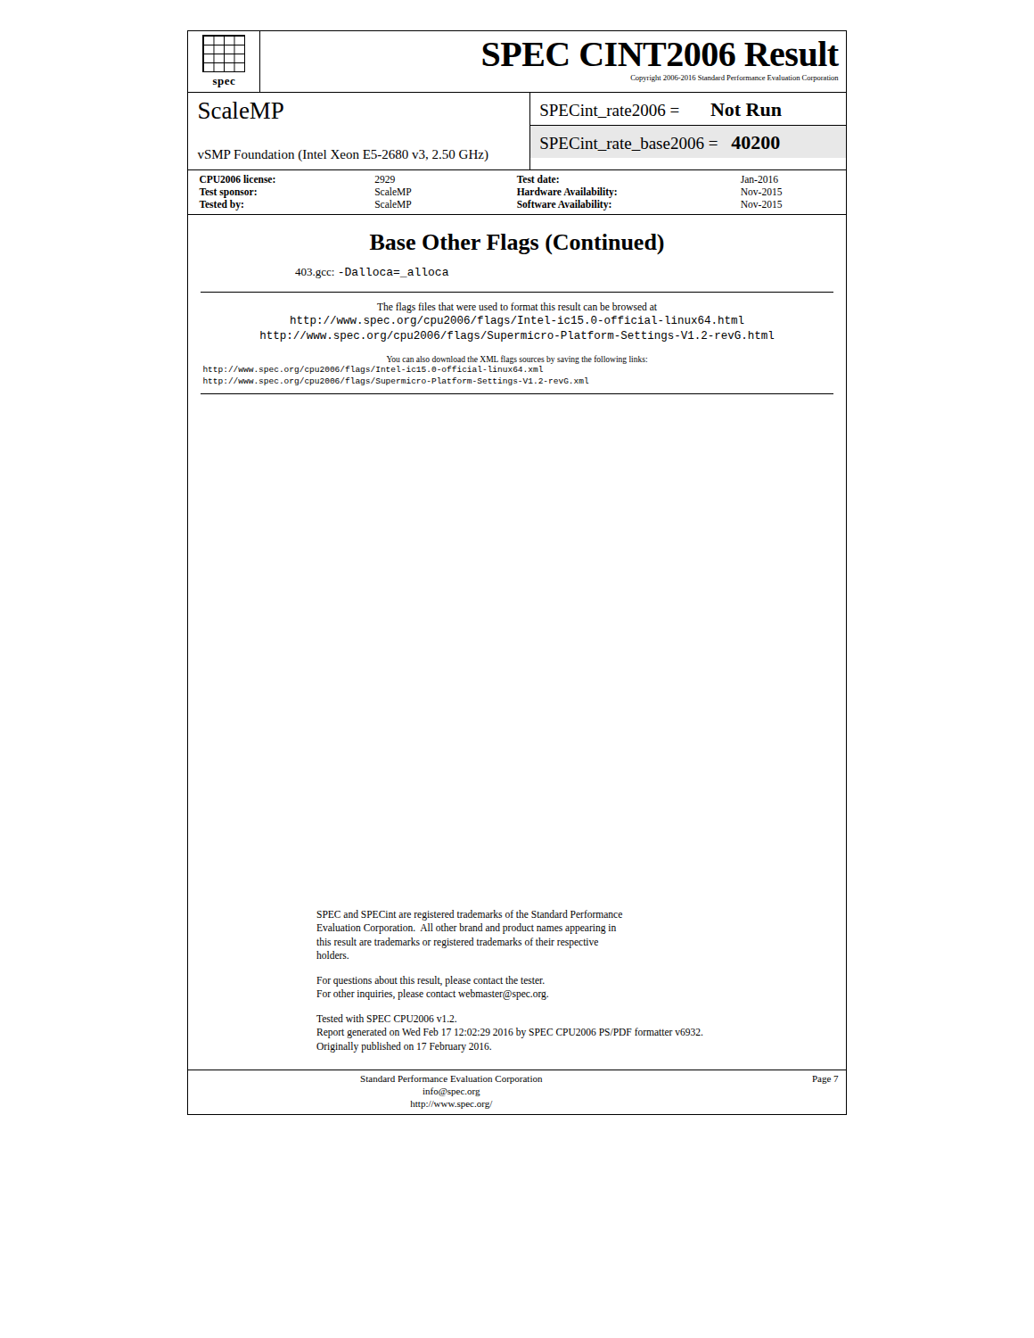spec
SPEC CINT2006 Result
Copyright 2006-2016 Standard Performance Evaluation Corporation
ScaleMP
vSMP Foundation (Intel Xeon E5-2680 v3, 2.50 GHz)
SPECint_rate2006 = Not Run
SPECint_rate_base2006 = 40200
| CPU2006 license: | 2929 | Test date: | Jan-2016 |
| Test sponsor: | ScaleMP | Hardware Availability: | Nov-2015 |
| Tested by: | ScaleMP | Software Availability: | Nov-2015 |
Base Other Flags (Continued)
403.gcc: -Dalloca=_alloca
The flags files that were used to format this result can be browsed at
http://www.spec.org/cpu2006/flags/Intel-ic15.0-official-linux64.html
http://www.spec.org/cpu2006/flags/Supermicro-Platform-Settings-V1.2-revG.html
You can also download the XML flags sources by saving the following links:
http://www.spec.org/cpu2006/flags/Intel-ic15.0-official-linux64.xml
http://www.spec.org/cpu2006/flags/Supermicro-Platform-Settings-V1.2-revG.xml
SPEC and SPECint are registered trademarks of the Standard Performance
Evaluation Corporation. All other brand and product names appearing in
this result are trademarks or registered trademarks of their respective
holders.
For questions about this result, please contact the tester.
For other inquiries, please contact webmaster@spec.org.
Tested with SPEC CPU2006 v1.2.
Report generated on Wed Feb 17 12:02:29 2016 by SPEC CPU2006 PS/PDF formatter v6932.
Originally published on 17 February 2016.
Standard Performance Evaluation Corporation
info@spec.org
http://www.spec.org/
Page 7